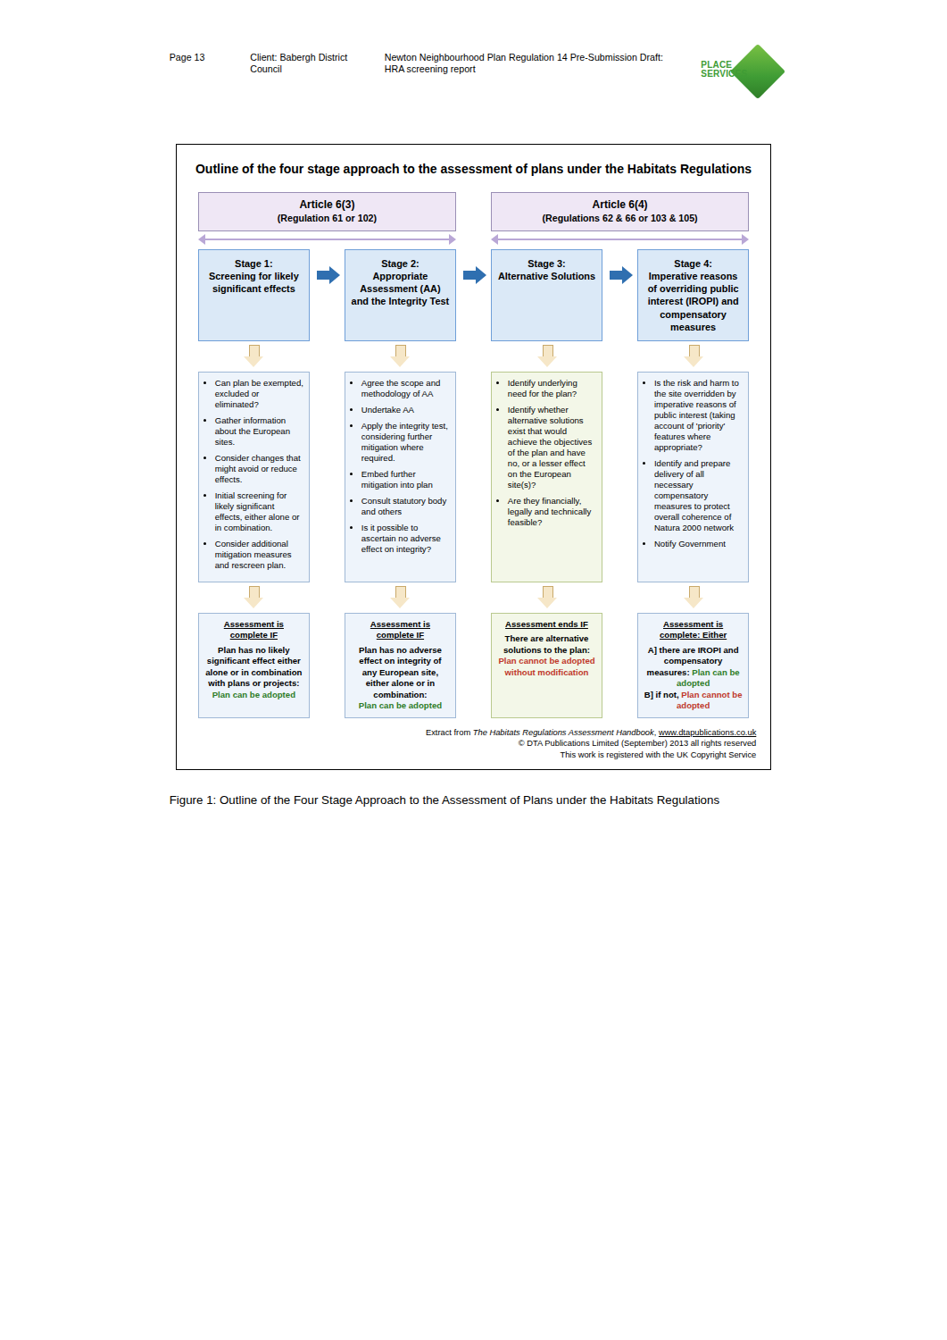Page 13
Client: Babergh District Council
Newton Neighbourhood Plan Regulation 14 Pre-Submission Draft: HRA screening report
PLACE
SERVICES
Outline of the four stage approach to the assessment of plans under the Habitats Regulations
| Article 6(3) (Regulation 61 or 102) | | Article 6(4) (Regulations 62 & 66 or 103 & 105) |
| Stage 1: Screening for likely significant effects | | Stage 2: Appropriate Assessment (AA) and the Integrity Test | | Stage 3: Alternative Solutions | | Stage 4: Imperative reasons of overriding public interest (IROPI) and compensatory measures |
| Can plan be exempted, excluded or eliminated? Gather information about the European sites. Consider changes that might avoid or reduce effects. Initial screening for likely significant effects, either alone or in combination. Consider additional mitigation measures and rescreen plan. | | Agree the scope and methodology of AA Undertake AA Apply the integrity test, considering further mitigation where required. Embed further mitigation into plan Consult statutory body and others Is it possible to ascertain no adverse effect on integrity? | | Identify underlying need for the plan? Identify whether alternative solutions exist that would achieve the objectives of the plan and have no, or a lesser effect on the European site(s)? Are they financially, legally and technically feasible? | | Is the risk and harm to the site overridden by imperative reasons of public interest (taking account of 'priority' features where appropriate? Identify and prepare delivery of all necessary compensatory measures to protect overall coherence of Natura 2000 network Notify Government |
| Assessment is complete IF Plan has no likely significant effect either alone or in combination with plans or projects: Plan can be adopted | | Assessment is complete IF Plan has no adverse effect on integrity of any European site, either alone or in combination: Plan can be adopted | | Assessment ends IF There are alternative solutions to the plan: Plan cannot be adopted without modification | | Assessment is complete: Either A] there are IROPI and compensatory measures: Plan can be adopted B] if not, Plan cannot be adopted |
Extract from The Habitats Regulations Assessment Handbook, www.dtapublications.co.uk
© DTA Publications Limited (September) 2013 all rights reserved
This work is registered with the UK Copyright Service
Figure 1: Outline of the Four Stage Approach to the Assessment of Plans under the Habitats Regulations